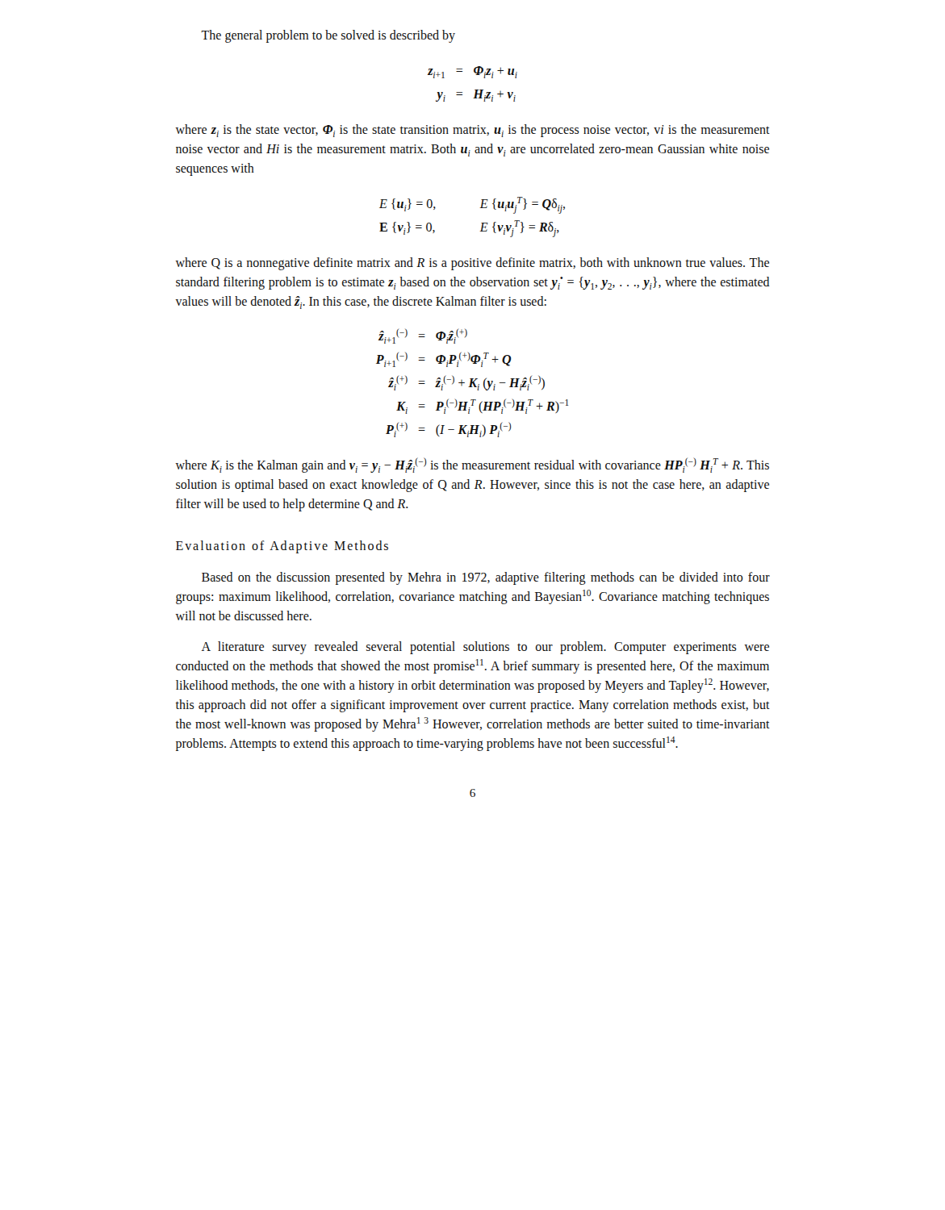The general problem to be solved is described by
| z i +1 | = | Φ i z i + u i |
| y i | = | H i z i + v i |
where zi is the state vector, Φi is the state transition matrix, ui is the process noise vector, vi is the measurement noise vector and Hi is the measurement matrix. Both ui and vi are uncorrelated zero-mean Gaussian white noise sequences with
| E { u i } = 0, | | E { u i u j T } = Q δ ij , |
| E { v i } = 0, | | E { v i v j T } = R δ j , |
where Q is a nonnegative definite matrix and R is a positive definite matrix, both with unknown true values. The standard filtering problem is to estimate zi based on the observation set yi• = {y1, y2, . . ., yi}, where the estimated values will be denoted ẑi. In this case, the discrete Kalman filter is used:
| ẑ i +1 (−) | = | Φ i ẑ i (+) |
| P i +1 (−) | = | Φ i P i (+) Φ i T + Q |
| ẑ i (+) | = | ẑ i (−) + K i ( y i − H i ẑ i (−) ) |
| K i | = | P i (−) H i T ( H P i (−) H i T + R ) −1 |
| P i (+) | = | ( I − K i H i ) P i (−) |
where Ki is the Kalman gain and νi = yi − Hiẑi(−) is the measurement residual with covariance HPi(−) HiT + R. This solution is optimal based on exact knowledge of Q and R. However, since this is not the case here, an adaptive filter will be used to help determine Q and R.
Evaluation of Adaptive Methods
Based on the discussion presented by Mehra in 1972, adaptive filtering methods can be divided into four groups: maximum likelihood, correlation, covariance matching and Bayesian10. Covariance matching techniques will not be discussed here.
A literature survey revealed several potential solutions to our problem. Computer experiments were conducted on the methods that showed the most promise11. A brief summary is presented here, Of the maximum likelihood methods, the one with a history in orbit determination was proposed by Meyers and Tapley12. However, this approach did not offer a significant improvement over current practice. Many correlation methods exist, but the most well-known was proposed by Mehra1 3 However, correlation methods are better suited to time-invariant problems. Attempts to extend this approach to time-varying problems have not been successful14.
6